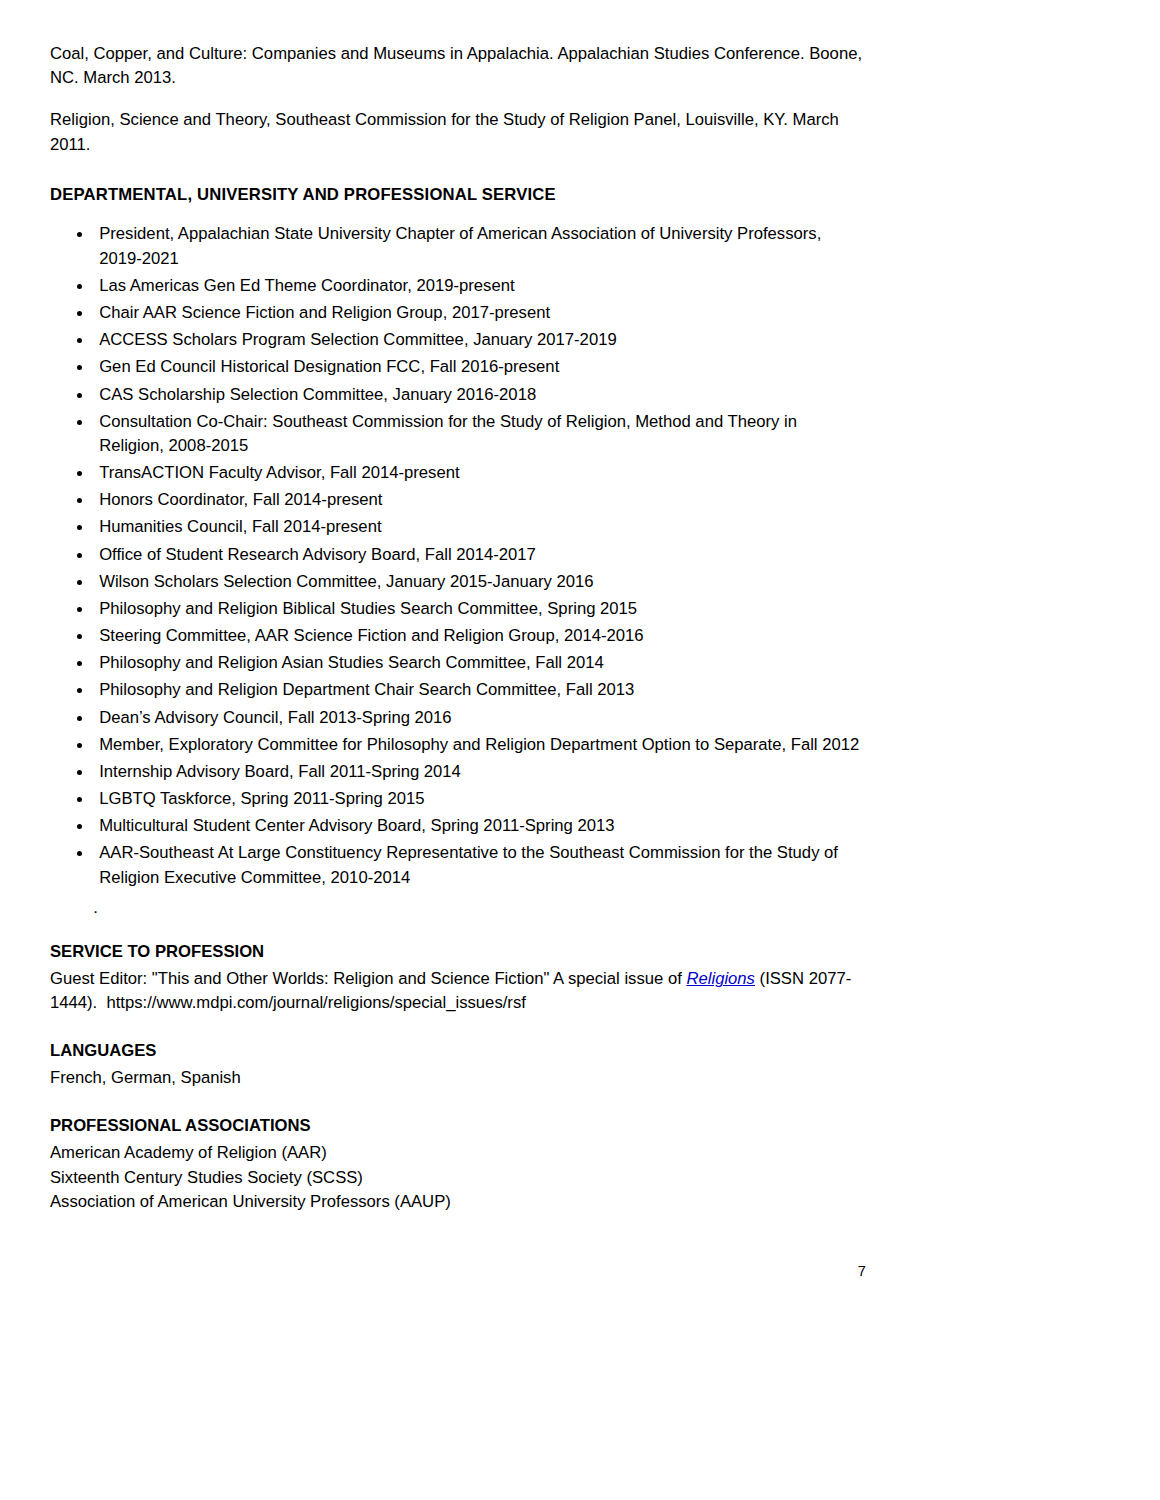Coal, Copper, and Culture: Companies and Museums in Appalachia. Appalachian Studies Conference. Boone, NC. March 2013.
Religion, Science and Theory, Southeast Commission for the Study of Religion Panel, Louisville, KY. March 2011.
DEPARTMENTAL, UNIVERSITY AND PROFESSIONAL SERVICE
President, Appalachian State University Chapter of American Association of University Professors, 2019-2021
Las Americas Gen Ed Theme Coordinator, 2019-present
Chair AAR Science Fiction and Religion Group, 2017-present
ACCESS Scholars Program Selection Committee, January 2017-2019
Gen Ed Council Historical Designation FCC, Fall 2016-present
CAS Scholarship Selection Committee, January 2016-2018
Consultation Co-Chair: Southeast Commission for the Study of Religion, Method and Theory in Religion, 2008-2015
TransACTION Faculty Advisor, Fall 2014-present
Honors Coordinator, Fall 2014-present
Humanities Council, Fall 2014-present
Office of Student Research Advisory Board, Fall 2014-2017
Wilson Scholars Selection Committee, January 2015-January 2016
Philosophy and Religion Biblical Studies Search Committee, Spring 2015
Steering Committee, AAR Science Fiction and Religion Group, 2014-2016
Philosophy and Religion Asian Studies Search Committee, Fall 2014
Philosophy and Religion Department Chair Search Committee, Fall 2013
Dean’s Advisory Council, Fall 2013-Spring 2016
Member, Exploratory Committee for Philosophy and Religion Department Option to Separate, Fall 2012
Internship Advisory Board, Fall 2011-Spring 2014
LGBTQ Taskforce, Spring 2011-Spring 2015
Multicultural Student Center Advisory Board, Spring 2011-Spring 2013
AAR-Southeast At Large Constituency Representative to the Southeast Commission for the Study of Religion Executive Committee, 2010-2014
.
SERVICE TO PROFESSION
Guest Editor: "This and Other Worlds: Religion and Science Fiction" A special issue of Religions (ISSN 2077-1444). https://www.mdpi.com/journal/religions/special_issues/rsf
LANGUAGES
French, German, Spanish
PROFESSIONAL ASSOCIATIONS
American Academy of Religion (AAR)
Sixteenth Century Studies Society (SCSS)
Association of American University Professors (AAUP)
7